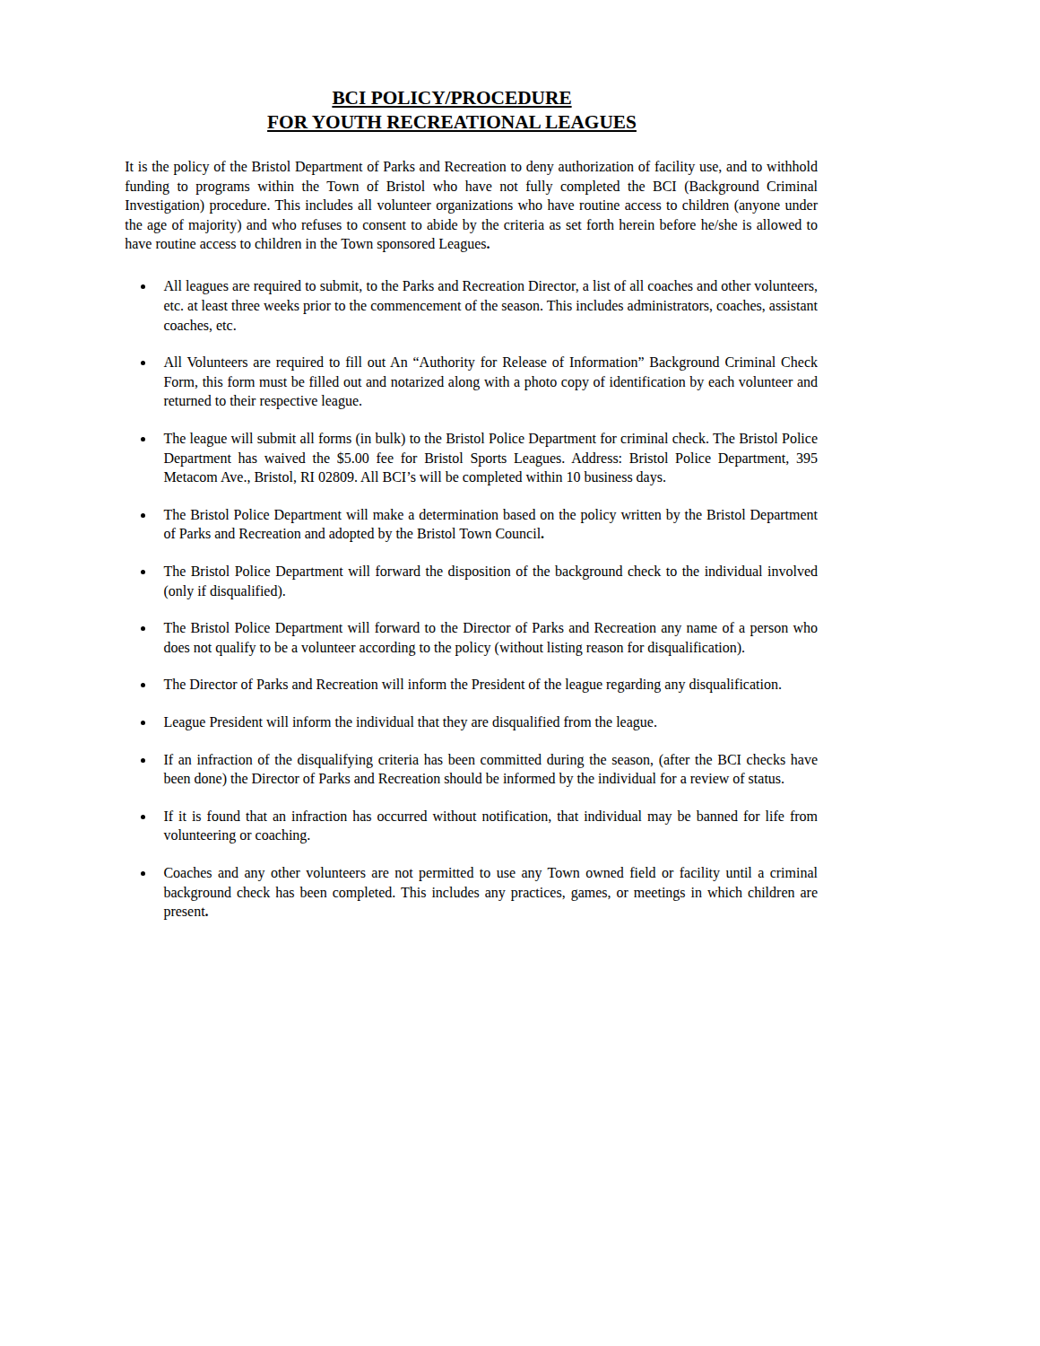BCI POLICY/PROCEDURE
FOR YOUTH RECREATIONAL LEAGUES
It is the policy of the Bristol Department of Parks and Recreation to deny authorization of facility use, and to withhold funding to programs within the Town of Bristol who have not fully completed the BCI (Background Criminal Investigation) procedure. This includes all volunteer organizations who have routine access to children (anyone under the age of majority) and who refuses to consent to abide by the criteria as set forth herein before he/she is allowed to have routine access to children in the Town sponsored Leagues.
All leagues are required to submit, to the Parks and Recreation Director, a list of all coaches and other volunteers, etc. at least three weeks prior to the commencement of the season. This includes administrators, coaches, assistant coaches, etc.
All Volunteers are required to fill out An “Authority for Release of Information” Background Criminal Check Form, this form must be filled out and notarized along with a photo copy of identification by each volunteer and returned to their respective league.
The league will submit all forms (in bulk) to the Bristol Police Department for criminal check. The Bristol Police Department has waived the $5.00 fee for Bristol Sports Leagues. Address: Bristol Police Department, 395 Metacom Ave., Bristol, RI 02809. All BCI’s will be completed within 10 business days.
The Bristol Police Department will make a determination based on the policy written by the Bristol Department of Parks and Recreation and adopted by the Bristol Town Council.
The Bristol Police Department will forward the disposition of the background check to the individual involved (only if disqualified).
The Bristol Police Department will forward to the Director of Parks and Recreation any name of a person who does not qualify to be a volunteer according to the policy (without listing reason for disqualification).
The Director of Parks and Recreation will inform the President of the league regarding any disqualification.
League President will inform the individual that they are disqualified from the league.
If an infraction of the disqualifying criteria has been committed during the season, (after the BCI checks have been done) the Director of Parks and Recreation should be informed by the individual for a review of status.
If it is found that an infraction has occurred without notification, that individual may be banned for life from volunteering or coaching.
Coaches and any other volunteers are not permitted to use any Town owned field or facility until a criminal background check has been completed. This includes any practices, games, or meetings in which children are present.